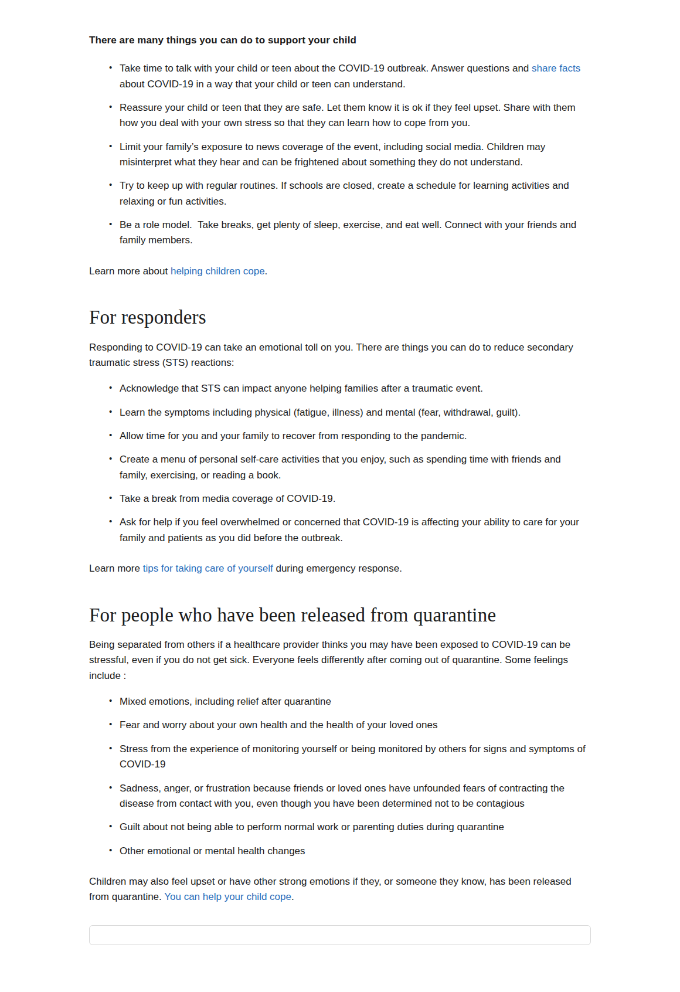There are many things you can do to support your child
Take time to talk with your child or teen about the COVID-19 outbreak. Answer questions and share facts about COVID-19 in a way that your child or teen can understand.
Reassure your child or teen that they are safe. Let them know it is ok if they feel upset. Share with them how you deal with your own stress so that they can learn how to cope from you.
Limit your family’s exposure to news coverage of the event, including social media. Children may misinterpret what they hear and can be frightened about something they do not understand.
Try to keep up with regular routines. If schools are closed, create a schedule for learning activities and relaxing or fun activities.
Be a role model. Take breaks, get plenty of sleep, exercise, and eat well. Connect with your friends and family members.
Learn more about helping children cope.
For responders
Responding to COVID-19 can take an emotional toll on you. There are things you can do to reduce secondary traumatic stress (STS) reactions:
Acknowledge that STS can impact anyone helping families after a traumatic event.
Learn the symptoms including physical (fatigue, illness) and mental (fear, withdrawal, guilt).
Allow time for you and your family to recover from responding to the pandemic.
Create a menu of personal self-care activities that you enjoy, such as spending time with friends and family, exercising, or reading a book.
Take a break from media coverage of COVID-19.
Ask for help if you feel overwhelmed or concerned that COVID-19 is affecting your ability to care for your family and patients as you did before the outbreak.
Learn more tips for taking care of yourself during emergency response.
For people who have been released from quarantine
Being separated from others if a healthcare provider thinks you may have been exposed to COVID-19 can be stressful, even if you do not get sick. Everyone feels differently after coming out of quarantine. Some feelings include :
Mixed emotions, including relief after quarantine
Fear and worry about your own health and the health of your loved ones
Stress from the experience of monitoring yourself or being monitored by others for signs and symptoms of COVID-19
Sadness, anger, or frustration because friends or loved ones have unfounded fears of contracting the disease from contact with you, even though you have been determined not to be contagious
Guilt about not being able to perform normal work or parenting duties during quarantine
Other emotional or mental health changes
Children may also feel upset or have other strong emotions if they, or someone they know, has been released from quarantine. You can help your child cope.